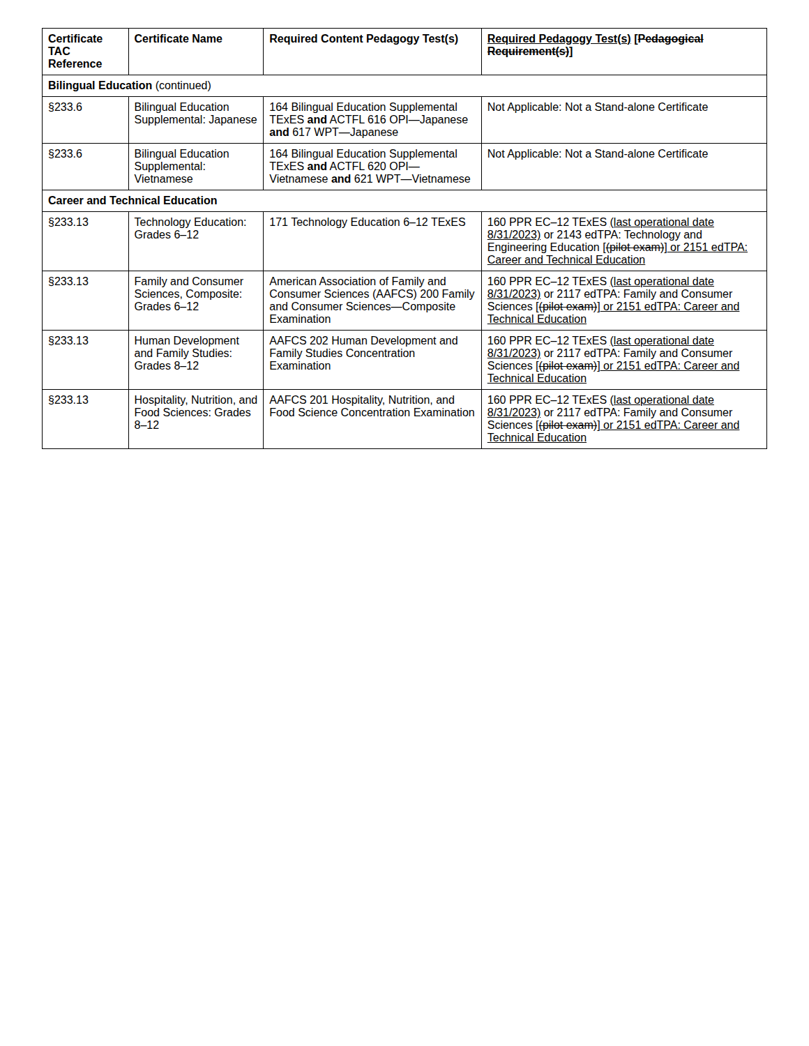| Certificate TAC Reference | Certificate Name | Required Content Pedagogy Test(s) | Required Pedagogy Test(s) [ Pedagogical Requirement(s) ] |
| --- | --- | --- | --- |
| Bilingual Education (continued) |
| §233.6 | Bilingual Education Supplemental: Japanese | 164 Bilingual Education Supplemental TExES and ACTFL 616 OPI—Japanese and 617 WPT—Japanese | Not Applicable: Not a Stand-alone Certificate |
| §233.6 | Bilingual Education Supplemental: Vietnamese | 164 Bilingual Education Supplemental TExES and ACTFL 620 OPI—Vietnamese and 621 WPT—Vietnamese | Not Applicable: Not a Stand-alone Certificate |
| Career and Technical Education |
| §233.13 | Technology Education: Grades 6–12 | 171 Technology Education 6–12 TExES | 160 PPR EC–12 TExES (last operational date 8/31/2023) or 2143 edTPA: Technology and Engineering Education [ (pilot exam) ] or 2151 edTPA: Career and Technical Education |
| §233.13 | Family and Consumer Sciences, Composite: Grades 6–12 | American Association of Family and Consumer Sciences (AAFCS) 200 Family and Consumer Sciences—Composite Examination | 160 PPR EC–12 TExES (last operational date 8/31/2023) or 2117 edTPA: Family and Consumer Sciences [ (pilot exam) ] or 2151 edTPA: Career and Technical Education |
| §233.13 | Human Development and Family Studies: Grades 8–12 | AAFCS 202 Human Development and Family Studies Concentration Examination | 160 PPR EC–12 TExES (last operational date 8/31/2023) or 2117 edTPA: Family and Consumer Sciences [ (pilot exam) ] or 2151 edTPA: Career and Technical Education |
| §233.13 | Hospitality, Nutrition, and Food Sciences: Grades 8–12 | AAFCS 201 Hospitality, Nutrition, and Food Science Concentration Examination | 160 PPR EC–12 TExES (last operational date 8/31/2023) or 2117 edTPA: Family and Consumer Sciences [ (pilot exam) ] or 2151 edTPA: Career and Technical Education |